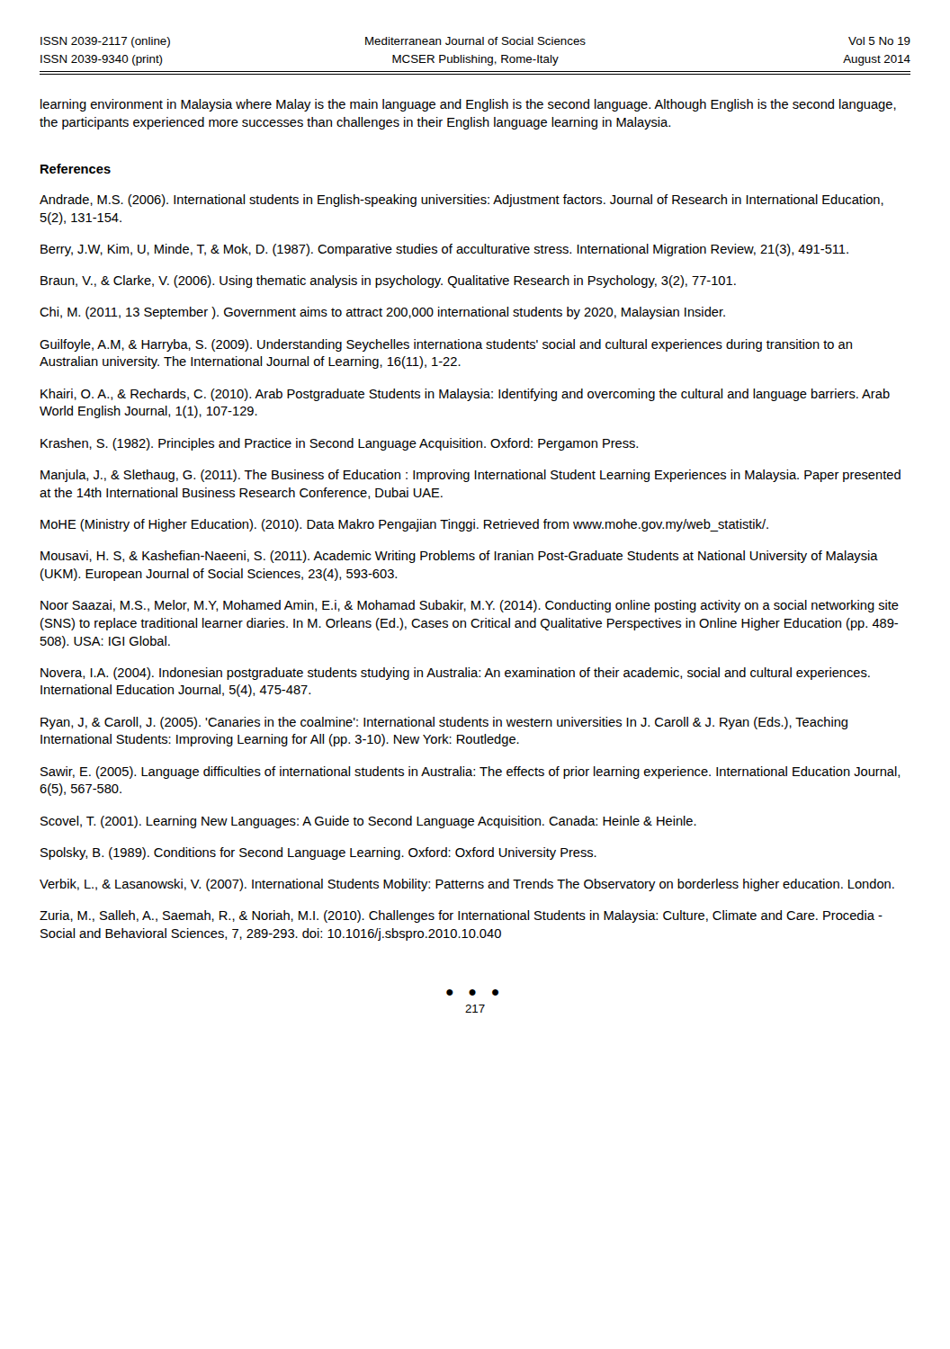| ISSN 2039-2117 (online) | Mediterranean Journal of Social Sciences | Vol 5 No 19 |
| ISSN 2039-9340 (print) | MCSER Publishing, Rome-Italy | August 2014 |
learning environment in Malaysia where Malay is the main language and English is the second language. Although English is the second language, the participants experienced more successes than challenges in their English language learning in Malaysia.
References
Andrade, M.S. (2006). International students in English-speaking universities: Adjustment factors. Journal of Research in International Education, 5(2), 131-154.
Berry, J.W, Kim, U, Minde, T, & Mok, D. (1987). Comparative studies of acculturative stress. International Migration Review, 21(3), 491-511.
Braun, V., & Clarke, V. (2006). Using thematic analysis in psychology. Qualitative Research in Psychology, 3(2), 77-101.
Chi, M. (2011, 13 September ). Government aims to attract 200,000 international students by 2020, Malaysian Insider.
Guilfoyle, A.M, & Harryba, S. (2009). Understanding Seychelles internationa students' social and cultural experiences during transition to an Australian university. The International Journal of Learning, 16(11), 1-22.
Khairi, O. A., & Rechards, C. (2010). Arab Postgraduate Students in Malaysia: Identifying and overcoming the cultural and language barriers. Arab World English Journal, 1(1), 107-129.
Krashen, S. (1982). Principles and Practice in Second Language Acquisition. Oxford: Pergamon Press.
Manjula, J., & Slethaug, G. (2011). The Business of Education : Improving International Student Learning Experiences in Malaysia. Paper presented at the 14th International Business Research Conference, Dubai UAE.
MoHE (Ministry of Higher Education). (2010). Data Makro Pengajian Tinggi. Retrieved from www.mohe.gov.my/web_statistik/.
Mousavi, H. S, & Kashefian-Naeeni, S. (2011). Academic Writing Problems of Iranian Post-Graduate Students at National University of Malaysia (UKM). European Journal of Social Sciences, 23(4), 593-603.
Noor Saazai, M.S., Melor, M.Y, Mohamed Amin, E.i, & Mohamad Subakir, M.Y. (2014). Conducting online posting activity on a social networking site (SNS) to replace traditional learner diaries. In M. Orleans (Ed.), Cases on Critical and Qualitative Perspectives in Online Higher Education (pp. 489-508). USA: IGI Global.
Novera, I.A. (2004). Indonesian postgraduate students studying in Australia: An examination of their academic, social and cultural experiences. International Education Journal, 5(4), 475-487.
Ryan, J, & Caroll, J. (2005). 'Canaries in the coalmine': International students in western universities In J. Caroll & J. Ryan (Eds.), Teaching International Students: Improving Learning for All (pp. 3-10). New York: Routledge.
Sawir, E. (2005). Language difficulties of international students in Australia: The effects of prior learning experience. International Education Journal, 6(5), 567-580.
Scovel, T. (2001). Learning New Languages: A Guide to Second Language Acquisition. Canada: Heinle & Heinle.
Spolsky, B. (1989). Conditions for Second Language Learning. Oxford: Oxford University Press.
Verbik, L., & Lasanowski, V. (2007). International Students Mobility: Patterns and Trends The Observatory on borderless higher education. London.
Zuria, M., Salleh, A., Saemah, R., & Noriah, M.I. (2010). Challenges for International Students in Malaysia: Culture, Climate and Care. Procedia - Social and Behavioral Sciences, 7, 289-293. doi: 10.1016/j.sbspro.2010.10.040
● ● ●
217